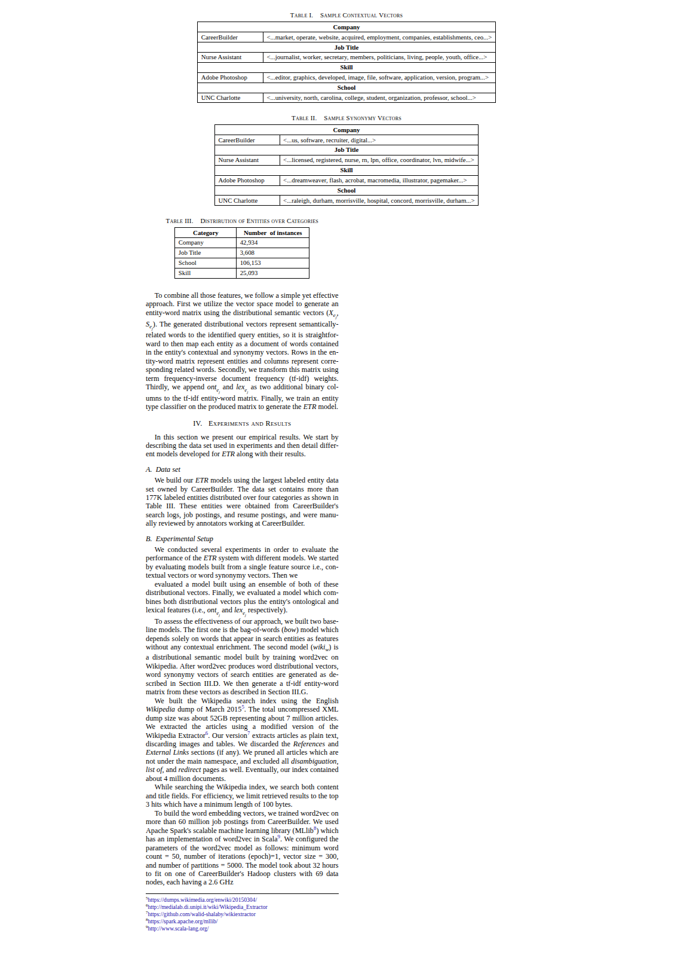Table I. Sample Contextual Vectors
| Company |
| CareerBuilder | <...market, operate, website, acquired, employment, companies, establishments, ceo...> |
| Job Title |
| Nurse Assistant | <...journalist, worker, secretary, members, politicians, living, people, youth, office...> |
| Skill |
| Adobe Photoshop | <...editor, graphics, developed, image, file, software, application, version, program...> |
| School |
| UNC Charlotte | <...university, north, carolina, college, student, organization, professor, school...> |
Table II. Sample Synonymy Vectors
| Company |
| CareerBuilder | <...us, software, recruiter, digital...> |
| Job Title |
| Nurse Assistant | <...licensed, registered, nurse, rn, lpn, office, coordinator, lvn, midwife...> |
| Skill |
| Adobe Photoshop | <...dreamweaver, flash, acrobat, macromedia, illustrator, pagemaker...> |
| School |
| UNC Charlotte | <...raleigh, durham, morrisville, hospital, concord, morrisville, durham...> |
Table III. Distribution of Entities over Categories
| Category | Number of instances |
| --- | --- |
| Company | 42,934 |
| Job Title | 3,608 |
| School | 106,153 |
| Skill | 25,093 |
To combine all those features, we follow a simple yet effective approach. First we utilize the vector space model to generate an entity-word matrix using the distributional semantic vectors (Xej, Sej). The generated distributional vectors represent semantically-related words to the identified query entities, so it is straightforward to then map each entity as a document of words contained in the entity's contextual and synonymy vectors. Rows in the entity-word matrix represent entities and columns represent corresponding related words. Secondly, we transform this matrix using term frequency-inverse document frequency (tf-idf) weights. Thirdly, we append ontej and lexej as two additional binary columns to the tf-idf entity-word matrix. Finally, we train an entity type classifier on the produced matrix to generate the ETR model.
IV. Experiments and Results
In this section we present our empirical results. We start by describing the data set used in experiments and then detail different models developed for ETR along with their results.
A. Data set
We build our ETR models using the largest labeled entity data set owned by CareerBuilder. The data set contains more than 177K labeled entities distributed over four categories as shown in Table III. These entities were obtained from CareerBuilder's search logs, job postings, and resume postings, and were manually reviewed by annotators working at CareerBuilder.
B. Experimental Setup
We conducted several experiments in order to evaluate the performance of the ETR system with different models. We started by evaluating models built from a single feature source i.e., contextual vectors or word synonymy vectors. Then we
evaluated a model built using an ensemble of both of these distributional vectors. Finally, we evaluated a model which combines both distributional vectors plus the entity's ontological and lexical features (i.e., ontej and lexej respectively).
To assess the effectiveness of our approach, we built two baseline models. The first one is the bag-of-words (bow) model which depends solely on words that appear in search entities as features without any contextual enrichment. The second model (wikiw) is a distributional semantic model built by training word2vec on Wikipedia. After word2vec produces word distributional vectors, word synonymy vectors of search entities are generated as described in Section III.D. We then generate a tf-idf entity-word matrix from these vectors as described in Section III.G.
We built the Wikipedia search index using the English Wikipedia dump of March 20155. The total uncompressed XML dump size was about 52GB representing about 7 million articles. We extracted the articles using a modified version of the Wikipedia Extractor6. Our version7 extracts articles as plain text, discarding images and tables. We discarded the References and External Links sections (if any). We pruned all articles which are not under the main namespace, and excluded all disambiguation, list of, and redirect pages as well. Eventually, our index contained about 4 million documents.
While searching the Wikipedia index, we search both content and title fields. For efficiency, we limit retrieved results to the top 3 hits which have a minimum length of 100 bytes.
To build the word embedding vectors, we trained word2vec on more than 60 million job postings from CareerBuilder. We used Apache Spark's scalable machine learning library (MLlib8) which has an implementation of word2vec in Scala9. We configured the parameters of the word2vec model as follows: minimum word count = 50, number of iterations (epoch)=1, vector size = 300, and number of partitions = 5000. The model took about 32 hours to fit on one of CareerBuilder's Hadoop clusters with 69 data nodes, each having a 2.6 GHz
5https://dumps.wikimedia.org/enwiki/20150304/
6http://medialab.di.unipi.it/wiki/Wikipedia_Extractor
7https://github.com/walid-shalaby/wikiextractor
8https://spark.apache.org/mllib/
9http://www.scala-lang.org/